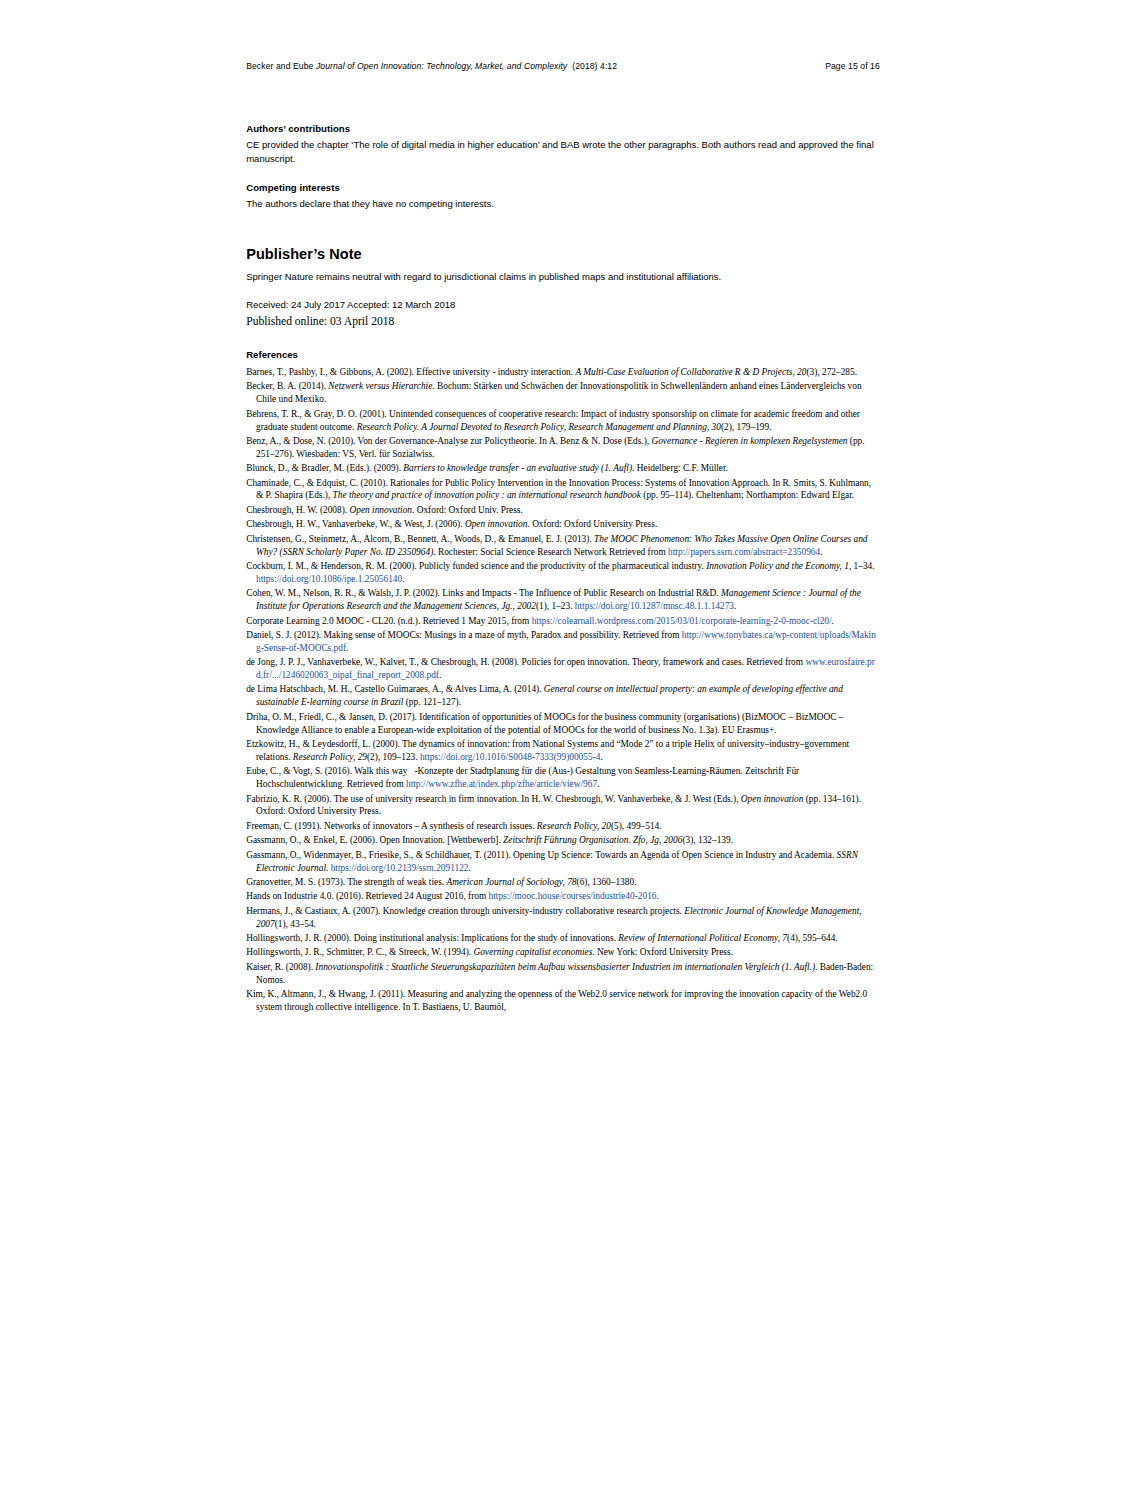Becker and Eube Journal of Open Innovation: Technology, Market, and Complexity (2018) 4:12
Page 15 of 16
Authors’ contributions
CE provided the chapter ‘The role of digital media in higher education’ and BAB wrote the other paragraphs. Both authors read and approved the final manuscript.
Competing interests
The authors declare that they have no competing interests.
Publisher’s Note
Springer Nature remains neutral with regard to jurisdictional claims in published maps and institutional affiliations.
Received: 24 July 2017 Accepted: 12 March 2018
Published online: 03 April 2018
References
Barnes, T., Pashby, I., & Gibbons, A. (2002). Effective university - industry interaction. A Multi-Case Evaluation of Collaborative R & D Projects, 20(3), 272–285.
Becker, B. A. (2014). Netzwerk versus Hierarchie. Bochum: Stärken und Schwächen der Innovationspolitik in Schwellenländern anhand eines Ländervergleichs von Chile und Mexiko.
Behrens, T. R., & Gray, D. O. (2001). Unintended consequences of cooperative research: Impact of industry sponsorship on climate for academic freedom and other graduate student outcome. Research Policy. A Journal Devoted to Research Policy, Research Management and Planning, 30(2), 179–199.
Benz, A., & Dose, N. (2010). Von der Governance-Analyse zur Policytheorie. In A. Benz & N. Dose (Eds.), Governance - Regieren in komplexen Regelsystemen (pp. 251–276). Wiesbaden: VS, Verl. für Sozialwiss.
Blunck, D., & Bradler, M. (Eds.). (2009). Barriers to knowledge transfer - an evaluative study (1. Aufl). Heidelberg: C.F. Müller.
Chaminade, C., & Edquist, C. (2010). Rationales for Public Policy Intervention in the Innovation Process: Systems of Innovation Approach. In R. Smits, S. Kuhlmann, & P. Shapira (Eds.), The theory and practice of innovation policy : an international research handbook (pp. 95–114). Cheltenham; Northampton: Edward Elgar.
Chesbrough, H. W. (2008). Open innovation. Oxford: Oxford Univ. Press.
Chesbrough, H. W., Vanhaverbeke, W., & West, J. (2006). Open innovation. Oxford: Oxford University Press.
Christensen, G., Steinmetz, A., Alcorn, B., Bennett, A., Woods, D., & Emanuel, E. J. (2013). The MOOC Phenomenon: Who Takes Massive Open Online Courses and Why? (SSRN Scholarly Paper No. ID 2350964). Rochester: Social Science Research Network Retrieved from http://papers.ssrn.com/abstract=2350964.
Cockburn, I. M., & Henderson, R. M. (2000). Publicly funded science and the productivity of the pharmaceutical industry. Innovation Policy and the Economy, 1, 1–34. https://doi.org/10.1086/ipe.1.25056140.
Cohen, W. M., Nelson, R. R., & Walsh, J. P. (2002). Links and Impacts - The Influence of Public Research on Industrial R&D. Management Science : Journal of the Institute for Operations Research and the Management Sciences, Jg., 2002(1), 1–23. https://doi.org/10.1287/mnsc.48.1.1.14273.
Corporate Learning 2.0 MOOC - CL20. (n.d.). Retrieved 1 May 2015, from https://colearnall.wordpress.com/2015/03/01/corporate-learning-2-0-mooc-cl20/.
Daniel, S. J. (2012). Making sense of MOOCs: Musings in a maze of myth, Paradox and possibility. Retrieved from http://www.tonybates.ca/wp-content/uploads/Making-Sense-of-MOOCs.pdf.
de Jong, J. P. J., Vanhaverbeke, W., Kalvet, T., & Chesbrough, H. (2008). Policies for open innovation. Theory, framework and cases. Retrieved from www.eurosfaire.prd.fr/.../1246020063_oipaf_final_report_2008.pdf.
de Lima Hatschbach, M. H., Castello Guimaraes, A., & Alves Lima, A. (2014). General course on intellectual property: an example of developing effective and sustainable E-learning course in Brazil (pp. 121–127).
Driha, O. M., Friedl, C., & Jansen, D. (2017). Identification of opportunities of MOOCs for the business community (organisations) (BizMOOC – BizMOOC – Knowledge Alliance to enable a European-wide exploitation of the potential of MOOCs for the world of business No. 1.3a). EU Erasmus+.
Etzkowitz, H., & Leydesdorff, L. (2000). The dynamics of innovation: from National Systems and “Mode 2” to a triple Helix of university–industry–government relations. Research Policy, 29(2), 109–123. https://doi.org/10.1016/S0048-7333(99)00055-4.
Eube, C., & Vogt, S. (2016). Walk this way -Konzepte der Stadtplanung für die (Aus-) Gestaltung von Seamless-Learning-Räumen. Zeitschrift Für Hochschulentwicklung. Retrieved from http://www.zfhe.at/index.php/zfhe/article/view/967.
Fabrizio, K. R. (2006). The use of university research in firm innovation. In H. W. Chesbrough, W. Vanhaverbeke, & J. West (Eds.), Open innovation (pp. 134–161). Oxford: Oxford University Press.
Freeman, C. (1991). Networks of innovators – A synthesis of research issues. Research Policy, 20(5), 499–514.
Gassmann, O., & Enkel, E. (2006). Open Innovation. [Wettbewerb]. Zeitschrift Führung Organisation. Zfo, Jg, 2006(3), 132–139.
Gassmann, O., Widenmayer, B., Friesike, S., & Schildhauer, T. (2011). Opening Up Science: Towards an Agenda of Open Science in Industry and Academia. SSRN Electronic Journal. https://doi.org/10.2139/ssrn.2091122.
Granovetter, M. S. (1973). The strength of weak ties. American Journal of Sociology, 78(6), 1360–1380.
Hands on Industrie 4.0. (2016). Retrieved 24 August 2016, from https://mooc.house/courses/industrie40-2016.
Hermans, J., & Castiaux, A. (2007). Knowledge creation through university-industry collaborative research projects. Electronic Journal of Knowledge Management, 2007(1), 43–54.
Hollingsworth, J. R. (2000). Doing institutional analysis: Implications for the study of innovations. Review of International Political Economy, 7(4), 595–644.
Hollingsworth, J. R., Schmitter, P. C., & Streeck, W. (1994). Governing capitalist economies. New York: Oxford University Press.
Kaiser, R. (2008). Innovationspolitik : Staatliche Steuerungskapazitäten beim Aufbau wissensbasierter Industrien im internationalen Vergleich (1. Aufl.). Baden-Baden: Nomos.
Kim, K., Altmann, J., & Hwang, J. (2011). Measuring and analyzing the openness of the Web2.0 service network for improving the innovation capacity of the Web2.0 system through collective intelligence. In T. Bastiaens, U. Baumöl,